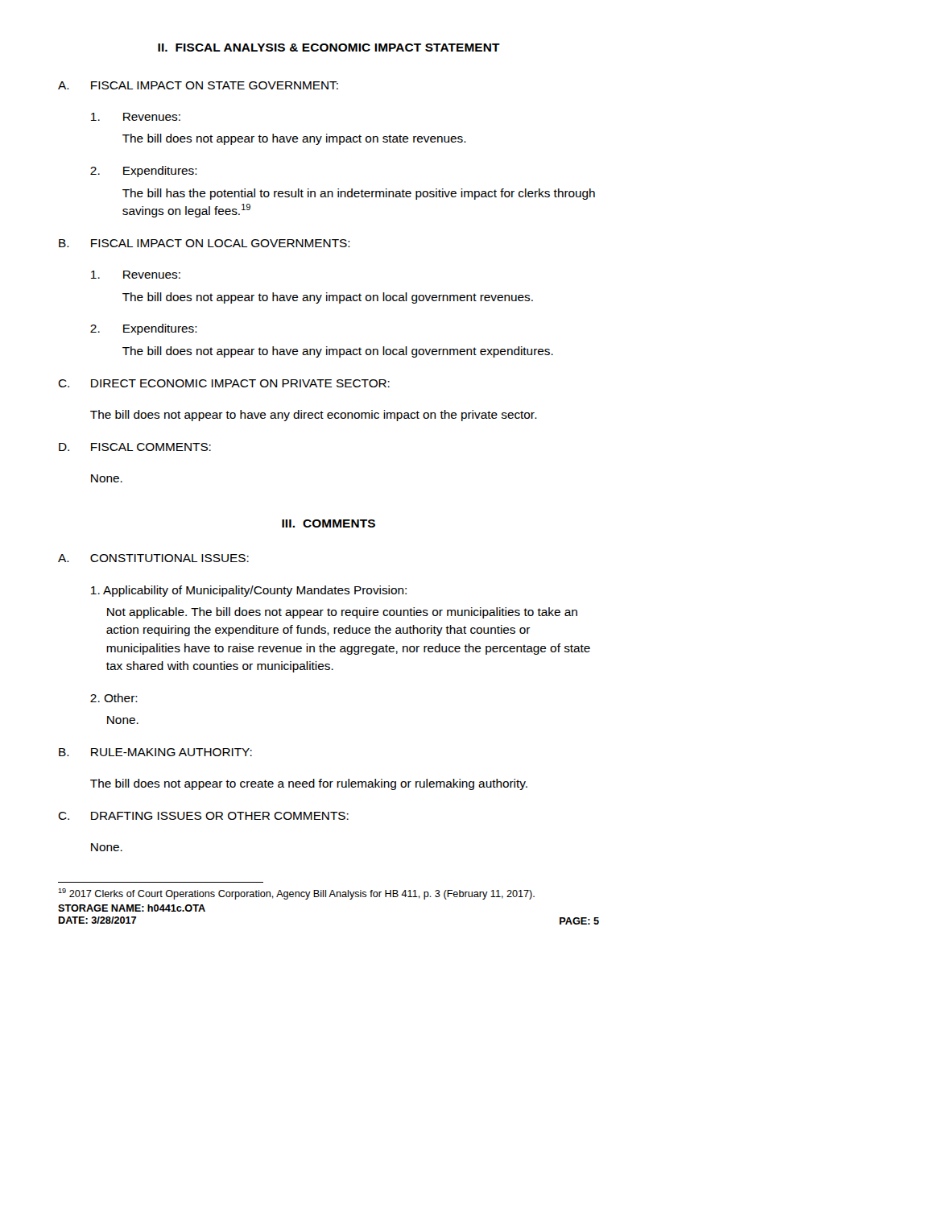II. FISCAL ANALYSIS & ECONOMIC IMPACT STATEMENT
A. FISCAL IMPACT ON STATE GOVERNMENT:
1. Revenues:
The bill does not appear to have any impact on state revenues.
2. Expenditures:
The bill has the potential to result in an indeterminate positive impact for clerks through savings on legal fees.19
B. FISCAL IMPACT ON LOCAL GOVERNMENTS:
1. Revenues:
The bill does not appear to have any impact on local government revenues.
2. Expenditures:
The bill does not appear to have any impact on local government expenditures.
C. DIRECT ECONOMIC IMPACT ON PRIVATE SECTOR:
The bill does not appear to have any direct economic impact on the private sector.
D. FISCAL COMMENTS:
None.
III. COMMENTS
A. CONSTITUTIONAL ISSUES:
1. Applicability of Municipality/County Mandates Provision:
Not applicable. The bill does not appear to require counties or municipalities to take an action requiring the expenditure of funds, reduce the authority that counties or municipalities have to raise revenue in the aggregate, nor reduce the percentage of state tax shared with counties or municipalities.
2. Other:
None.
B. RULE-MAKING AUTHORITY:
The bill does not appear to create a need for rulemaking or rulemaking authority.
C. DRAFTING ISSUES OR OTHER COMMENTS:
None.
19 2017 Clerks of Court Operations Corporation, Agency Bill Analysis for HB 411, p. 3 (February 11, 2017).
STORAGE NAME: h0441c.OTA
DATE: 3/28/2017
PAGE: 5